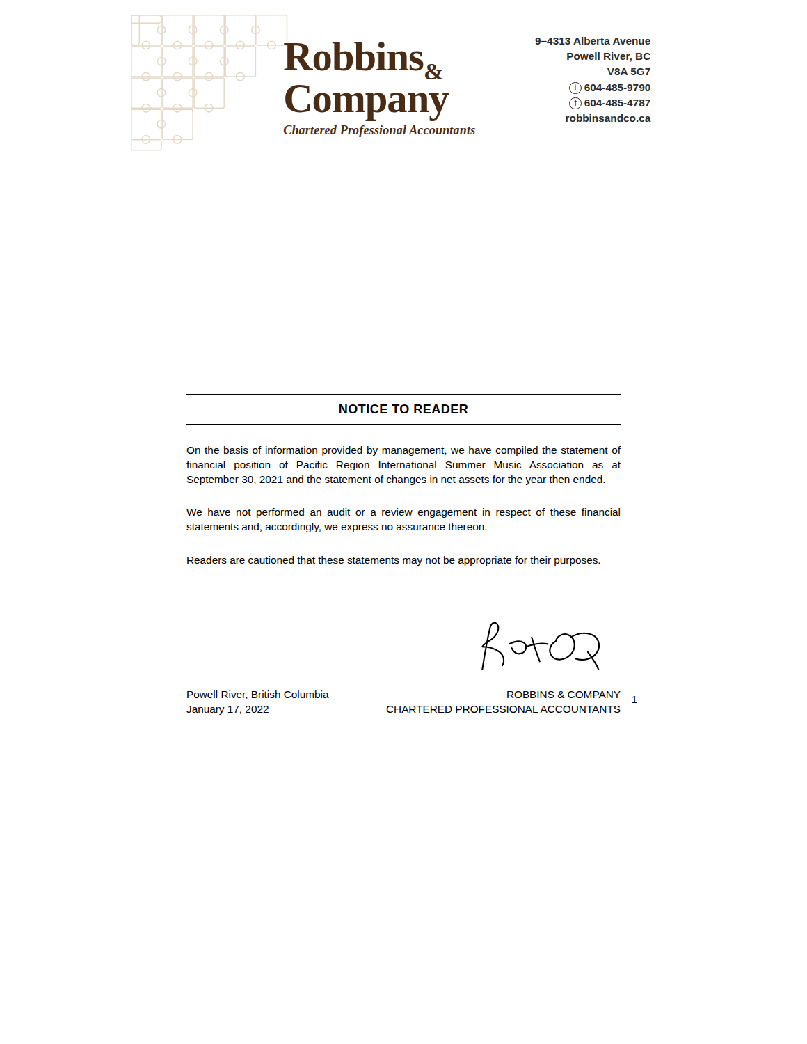Robbins&
Company
Chartered Professional Accountants
9–4313 Alberta Avenue
Powell River, BC
V8A 5G7
t604-485-9790
f604-485-4787
robbinsandco.ca
NOTICE TO READER
On the basis of information provided by management, we have compiled the statement of financial position of Pacific Region International Summer Music Association as at September 30, 2021 and the statement of changes in net assets for the year then ended.
We have not performed an audit or a review engagement in respect of these financial statements and, accordingly, we express no assurance thereon.
Readers are cautioned that these statements may not be appropriate for their purposes.
Powell River, British Columbia
January 17, 2022
ROBBINS & COMPANY
CHARTERED PROFESSIONAL ACCOUNTANTS
1